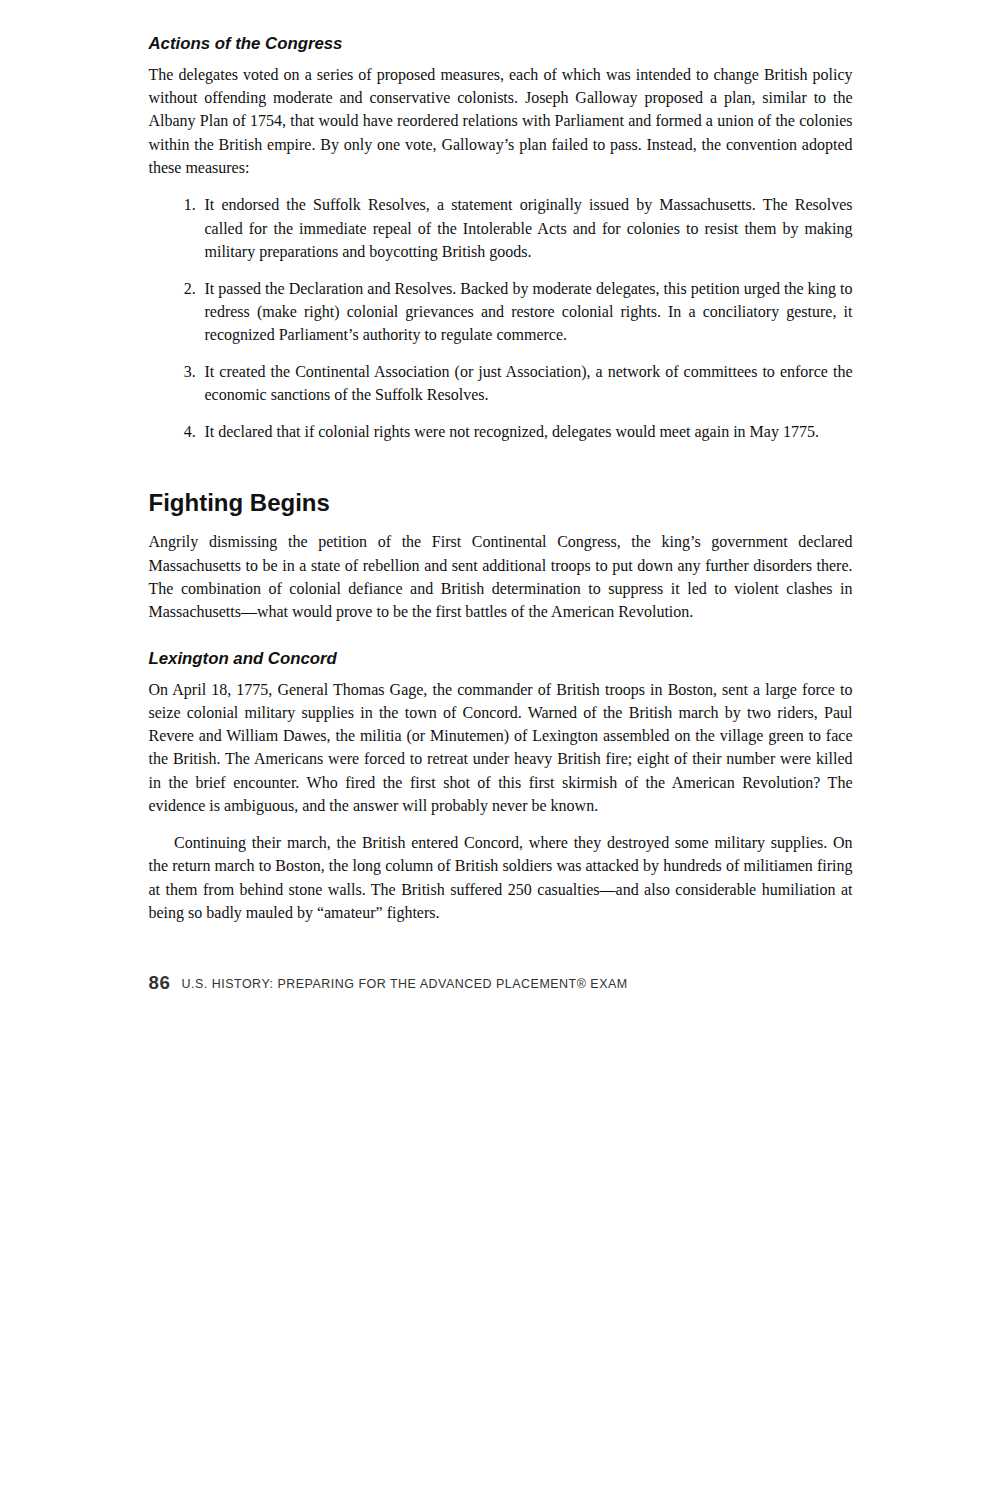Actions of the Congress
The delegates voted on a series of proposed measures, each of which was intended to change British policy without offending moderate and conservative colonists. Joseph Galloway proposed a plan, similar to the Albany Plan of 1754, that would have reordered relations with Parliament and formed a union of the colonies within the British empire. By only one vote, Galloway’s plan failed to pass. Instead, the convention adopted these measures:
It endorsed the Suffolk Resolves, a statement originally issued by Massachusetts. The Resolves called for the immediate repeal of the Intolerable Acts and for colonies to resist them by making military preparations and boycotting British goods.
It passed the Declaration and Resolves. Backed by moderate delegates, this petition urged the king to redress (make right) colonial grievances and restore colonial rights. In a conciliatory gesture, it recognized Parliament’s authority to regulate commerce.
It created the Continental Association (or just Association), a network of committees to enforce the economic sanctions of the Suffolk Resolves.
It declared that if colonial rights were not recognized, delegates would meet again in May 1775.
Fighting Begins
Angrily dismissing the petition of the First Continental Congress, the king’s government declared Massachusetts to be in a state of rebellion and sent additional troops to put down any further disorders there. The combination of colonial defiance and British determination to suppress it led to violent clashes in Massachusetts—what would prove to be the first battles of the American Revolution.
Lexington and Concord
On April 18, 1775, General Thomas Gage, the commander of British troops in Boston, sent a large force to seize colonial military supplies in the town of Concord. Warned of the British march by two riders, Paul Revere and William Dawes, the militia (or Minutemen) of Lexington assembled on the village green to face the British. The Americans were forced to retreat under heavy British fire; eight of their number were killed in the brief encounter. Who fired the first shot of this first skirmish of the American Revolution? The evidence is ambiguous, and the answer will probably never be known.
Continuing their march, the British entered Concord, where they destroyed some military supplies. On the return march to Boston, the long column of British soldiers was attacked by hundreds of militiamen firing at them from behind stone walls. The British suffered 250 casualties—and also considerable humiliation at being so badly mauled by “amateur” fighters.
86 U.S. History: Preparing for the Advanced Placement® Exam